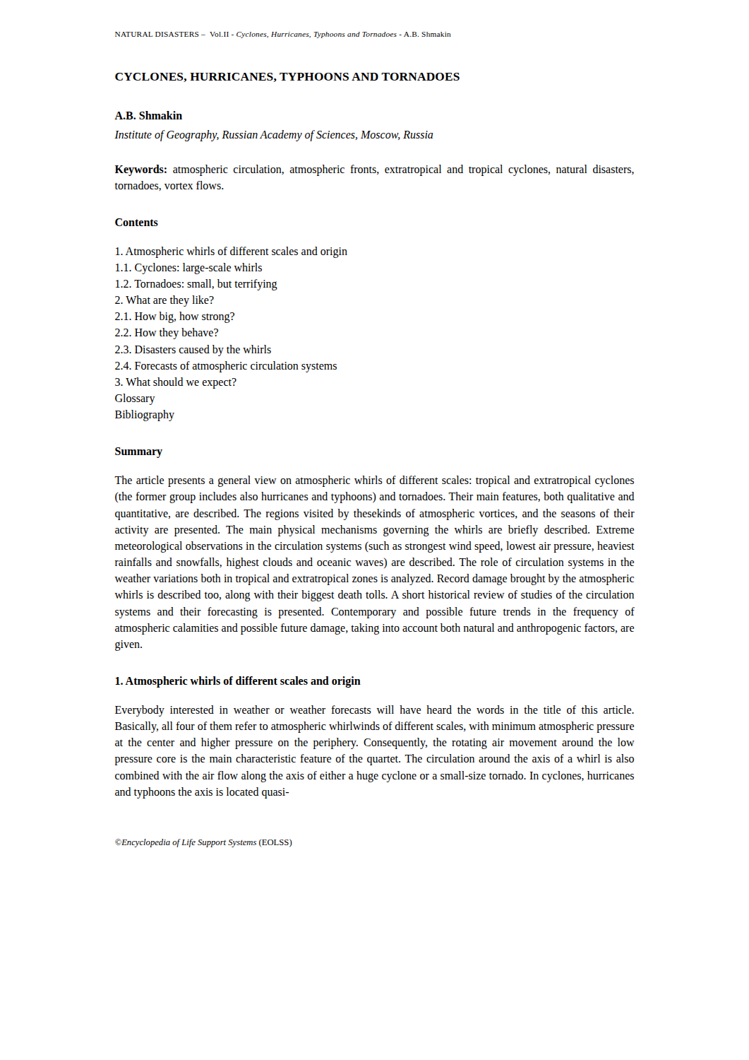NATURAL DISASTERS – Vol.II - Cyclones, Hurricanes, Typhoons and Tornadoes - A.B. Shmakin
CYCLONES, HURRICANES, TYPHOONS AND TORNADOES
A.B. Shmakin
Institute of Geography, Russian Academy of Sciences, Moscow, Russia
Keywords: atmospheric circulation, atmospheric fronts, extratropical and tropical cyclones, natural disasters, tornadoes, vortex flows.
Contents
1. Atmospheric whirls of different scales and origin
1.1. Cyclones: large-scale whirls
1.2. Tornadoes: small, but terrifying
2. What are they like?
2.1. How big, how strong?
2.2. How they behave?
2.3. Disasters caused by the whirls
2.4. Forecasts of atmospheric circulation systems
3. What should we expect?
Glossary
Bibliography
Summary
The article presents a general view on atmospheric whirls of different scales: tropical and extratropical cyclones (the former group includes also hurricanes and typhoons) and tornadoes. Their main features, both qualitative and quantitative, are described. The regions visited by thesekinds of atmospheric vortices, and the seasons of their activity are presented. The main physical mechanisms governing the whirls are briefly described. Extreme meteorological observations in the circulation systems (such as strongest wind speed, lowest air pressure, heaviest rainfalls and snowfalls, highest clouds and oceanic waves) are described. The role of circulation systems in the weather variations both in tropical and extratropical zones is analyzed. Record damage brought by the atmospheric whirls is described too, along with their biggest death tolls. A short historical review of studies of the circulation systems and their forecasting is presented. Contemporary and possible future trends in the frequency of atmospheric calamities and possible future damage, taking into account both natural and anthropogenic factors, are given.
1. Atmospheric whirls of different scales and origin
Everybody interested in weather or weather forecasts will have heard the words in the title of this article. Basically, all four of them refer to atmospheric whirlwinds of different scales, with minimum atmospheric pressure at the center and higher pressure on the periphery. Consequently, the rotating air movement around the low pressure core is the main characteristic feature of the quartet. The circulation around the axis of a whirl is also combined with the air flow along the axis of either a huge cyclone or a small-size tornado. In cyclones, hurricanes and typhoons the axis is located quasi-
©Encyclopedia of Life Support Systems (EOLSS)